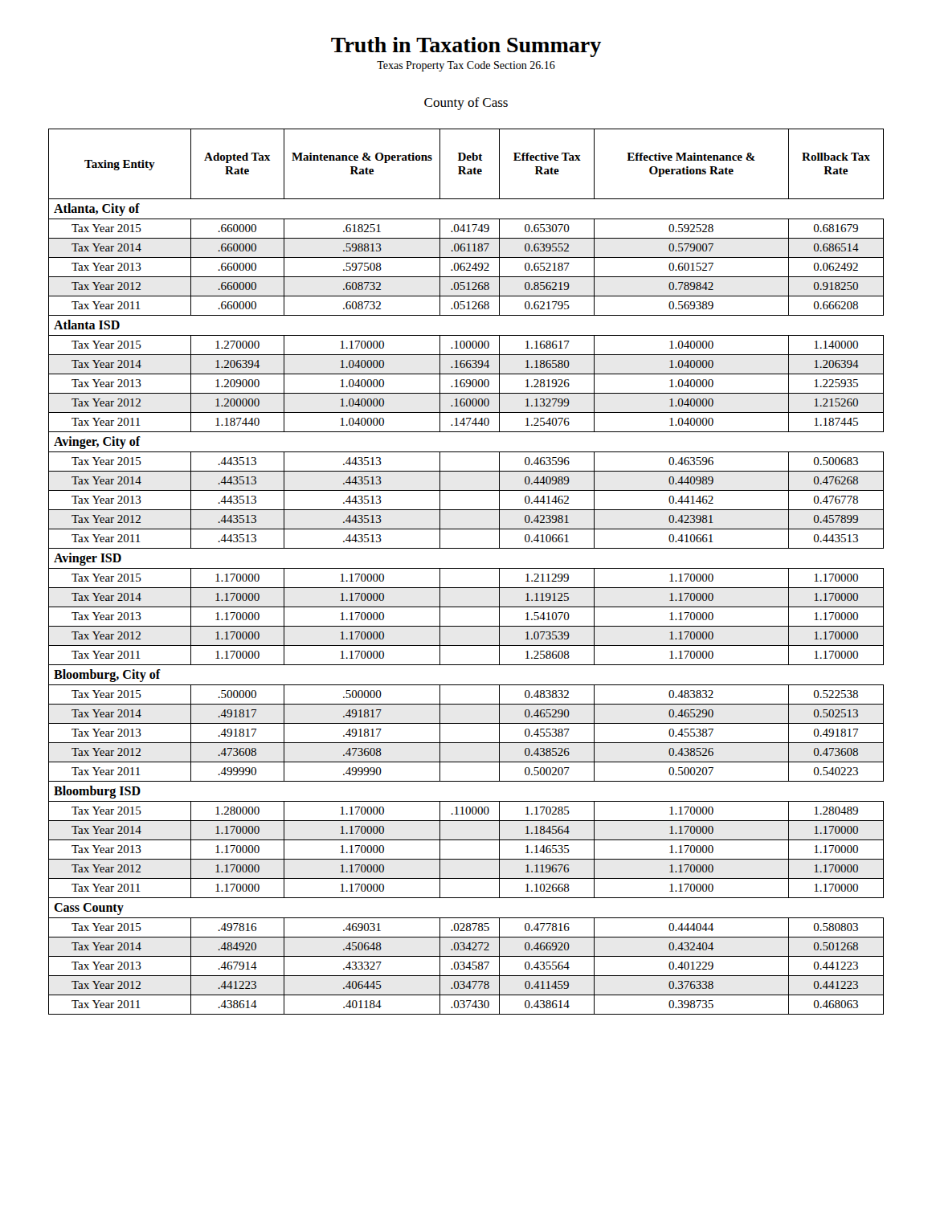Truth in Taxation Summary
Texas Property Tax Code Section 26.16
County of Cass
| Taxing Entity | Adopted Tax Rate | Maintenance & Operations Rate | Debt Rate | Effective Tax Rate | Effective Maintenance & Operations Rate | Rollback Tax Rate |
| --- | --- | --- | --- | --- | --- | --- |
| Atlanta, City of |
| Tax Year 2015 | .660000 | .618251 | .041749 | 0.653070 | 0.592528 | 0.681679 |
| Tax Year 2014 | .660000 | .598813 | .061187 | 0.639552 | 0.579007 | 0.686514 |
| Tax Year 2013 | .660000 | .597508 | .062492 | 0.652187 | 0.601527 | 0.062492 |
| Tax Year 2012 | .660000 | .608732 | .051268 | 0.856219 | 0.789842 | 0.918250 |
| Tax Year 2011 | .660000 | .608732 | .051268 | 0.621795 | 0.569389 | 0.666208 |
| Atlanta ISD |
| Tax Year 2015 | 1.270000 | 1.170000 | .100000 | 1.168617 | 1.040000 | 1.140000 |
| Tax Year 2014 | 1.206394 | 1.040000 | .166394 | 1.186580 | 1.040000 | 1.206394 |
| Tax Year 2013 | 1.209000 | 1.040000 | .169000 | 1.281926 | 1.040000 | 1.225935 |
| Tax Year 2012 | 1.200000 | 1.040000 | .160000 | 1.132799 | 1.040000 | 1.215260 |
| Tax Year 2011 | 1.187440 | 1.040000 | .147440 | 1.254076 | 1.040000 | 1.187445 |
| Avinger, City of |
| Tax Year 2015 | .443513 | .443513 | | 0.463596 | 0.463596 | 0.500683 |
| Tax Year 2014 | .443513 | .443513 | | 0.440989 | 0.440989 | 0.476268 |
| Tax Year 2013 | .443513 | .443513 | | 0.441462 | 0.441462 | 0.476778 |
| Tax Year 2012 | .443513 | .443513 | | 0.423981 | 0.423981 | 0.457899 |
| Tax Year 2011 | .443513 | .443513 | | 0.410661 | 0.410661 | 0.443513 |
| Avinger ISD |
| Tax Year 2015 | 1.170000 | 1.170000 | | 1.211299 | 1.170000 | 1.170000 |
| Tax Year 2014 | 1.170000 | 1.170000 | | 1.119125 | 1.170000 | 1.170000 |
| Tax Year 2013 | 1.170000 | 1.170000 | | 1.541070 | 1.170000 | 1.170000 |
| Tax Year 2012 | 1.170000 | 1.170000 | | 1.073539 | 1.170000 | 1.170000 |
| Tax Year 2011 | 1.170000 | 1.170000 | | 1.258608 | 1.170000 | 1.170000 |
| Bloomburg, City of |
| Tax Year 2015 | .500000 | .500000 | | 0.483832 | 0.483832 | 0.522538 |
| Tax Year 2014 | .491817 | .491817 | | 0.465290 | 0.465290 | 0.502513 |
| Tax Year 2013 | .491817 | .491817 | | 0.455387 | 0.455387 | 0.491817 |
| Tax Year 2012 | .473608 | .473608 | | 0.438526 | 0.438526 | 0.473608 |
| Tax Year 2011 | .499990 | .499990 | | 0.500207 | 0.500207 | 0.540223 |
| Bloomburg ISD |
| Tax Year 2015 | 1.280000 | 1.170000 | .110000 | 1.170285 | 1.170000 | 1.280489 |
| Tax Year 2014 | 1.170000 | 1.170000 | | 1.184564 | 1.170000 | 1.170000 |
| Tax Year 2013 | 1.170000 | 1.170000 | | 1.146535 | 1.170000 | 1.170000 |
| Tax Year 2012 | 1.170000 | 1.170000 | | 1.119676 | 1.170000 | 1.170000 |
| Tax Year 2011 | 1.170000 | 1.170000 | | 1.102668 | 1.170000 | 1.170000 |
| Cass County |
| Tax Year 2015 | .497816 | .469031 | .028785 | 0.477816 | 0.444044 | 0.580803 |
| Tax Year 2014 | .484920 | .450648 | .034272 | 0.466920 | 0.432404 | 0.501268 |
| Tax Year 2013 | .467914 | .433327 | .034587 | 0.435564 | 0.401229 | 0.441223 |
| Tax Year 2012 | .441223 | .406445 | .034778 | 0.411459 | 0.376338 | 0.441223 |
| Tax Year 2011 | .438614 | .401184 | .037430 | 0.438614 | 0.398735 | 0.468063 |